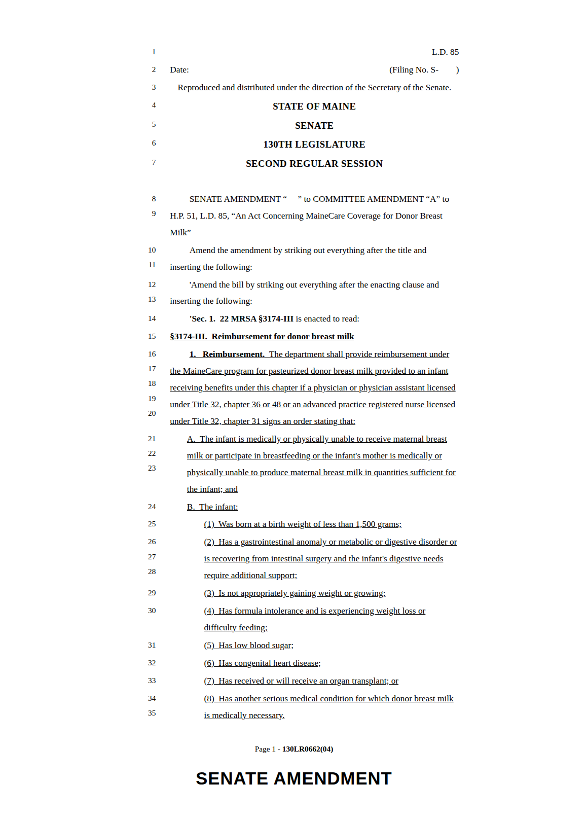| 1 | L.D. 85 |
| 2 | Date: (Filing No. S- ) |
| 3 | Reproduced and distributed under the direction of the Secretary of the Senate. |
| 4 | STATE OF MAINE |
| 5 | SENATE |
| 6 | 130TH LEGISLATURE |
| 7 | SECOND REGULAR SESSION |
| 8 9 | SENATE AMENDMENT “ ” to COMMITTEE AMENDMENT “A” to H.P. 51, L.D. 85, “An Act Concerning MaineCare Coverage for Donor Breast Milk” |
| 10 11 | Amend the amendment by striking out everything after the title and inserting the following: |
| 12 13 | 'Amend the bill by striking out everything after the enacting clause and inserting the following: |
| 14 | 'Sec. 1. 22 MRSA §3174-III is enacted to read: |
| 15 | §3174-III. Reimbursement for donor breast milk |
| 16 17 18 19 20 | 1. Reimbursement. The department shall provide reimbursement under the MaineCare program for pasteurized donor breast milk provided to an infant receiving benefits under this chapter if a physician or physician assistant licensed under Title 32, chapter 36 or 48 or an advanced practice registered nurse licensed under Title 32, chapter 31 signs an order stating that: |
| 21 22 23 | A. The infant is medically or physically unable to receive maternal breast milk or participate in breastfeeding or the infant's mother is medically or physically unable to produce maternal breast milk in quantities sufficient for the infant; and |
| 24 | B. The infant: |
| 25 | (1) Was born at a birth weight of less than 1,500 grams; |
| 26 27 28 | (2) Has a gastrointestinal anomaly or metabolic or digestive disorder or is recovering from intestinal surgery and the infant's digestive needs require additional support; |
| 29 | (3) Is not appropriately gaining weight or growing; |
| 30 | (4) Has formula intolerance and is experiencing weight loss or difficulty feeding; |
| 31 | (5) Has low blood sugar; |
| 32 | (6) Has congenital heart disease; |
| 33 | (7) Has received or will receive an organ transplant; or |
| 34 35 | (8) Has another serious medical condition for which donor breast milk is medically necessary. |
Page 1 - 130LR0662(04)
SENATE AMENDMENT